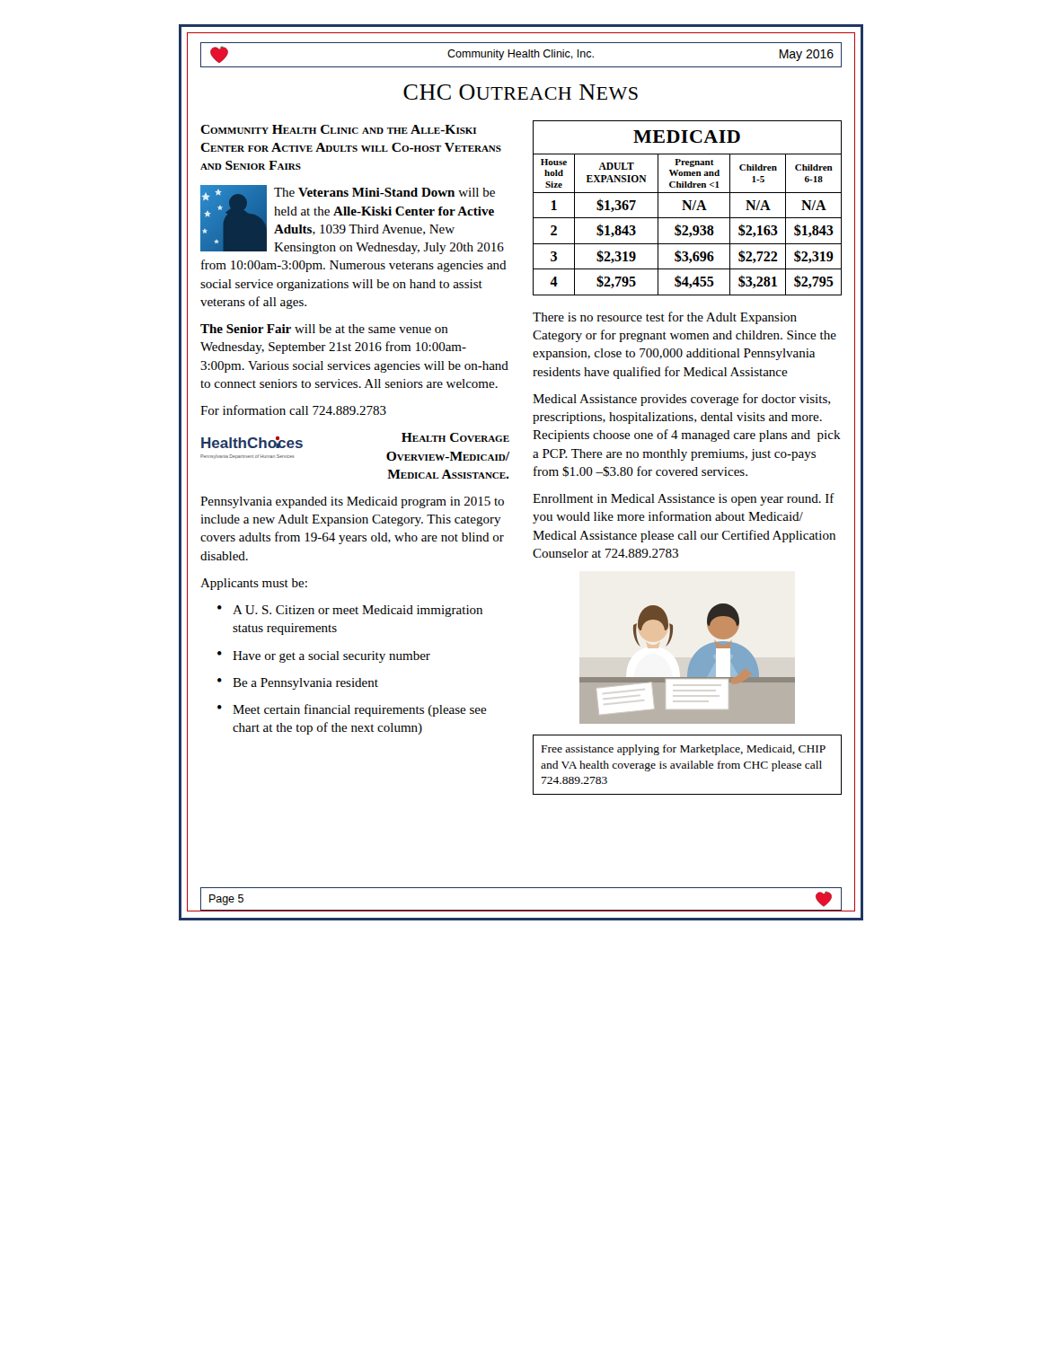Community Health Clinic, Inc. May 2016
CHC OUTREACH NEWS
Community Health Clinic and the Alle-Kiski Center for Active Adults will Co-host Veterans and Senior Fairs
The Veterans Mini-Stand Down will be held at the Alle-Kiski Center for Active Adults, 1039 Third Avenue, New Kensington on Wednesday, July 20th 2016 from 10:00am-3:00pm. Numerous veterans agencies and social service organizations will be on hand to assist veterans of all ages.
The Senior Fair will be at the same venue on Wednesday, September 21st 2016 from 10:00am-3:00pm. Various social services agencies will be on-hand to connect seniors to services. All seniors are welcome.
For information call 724.889.2783
Health Cho ces Pennsylvania Department of Human Services
Health Coverage Overview-Medicaid/ Medical Assistance.
Pennsylvania expanded its Medicaid program in 2015 to include a new Adult Expansion Category. This category covers adults from 19-64 years old, who are not blind or disabled.
Applicants must be:
A U. S. Citizen or meet Medicaid immigration status requirements
Have or get a social security number
Be a Pennsylvania resident
Meet certain financial requirements (please see chart at the top of the next column)
MEDICAID
| House hold Size | ADULT EXPANSION | Pregnant Women and Children <1 | Children 1-5 | Children 6-18 |
| --- | --- | --- | --- | --- |
| 1 | $1,367 | N/A | N/A | N/A |
| 2 | $1,843 | $2,938 | $2,163 | $1,843 |
| 3 | $2,319 | $3,696 | $2,722 | $2,319 |
| 4 | $2,795 | $4,455 | $3,281 | $2,795 |
There is no resource test for the Adult Expansion Category or for pregnant women and children. Since the expansion, close to 700,000 additional Pennsylvania residents have qualified for Medical Assistance
Medical Assistance provides coverage for doctor visits, prescriptions, hospitalizations, dental visits and more. Recipients choose one of 4 managed care plans and pick a PCP. There are no monthly premiums, just co-pays from $1.00 –$3.80 for covered services.
Enrollment in Medical Assistance is open year round. If you would like more information about Medicaid/ Medical Assistance please call our Certified Application Counselor at 724.889.2783
Free assistance applying for Marketplace, Medicaid, CHIP and VA health coverage is available from CHC please call 724.889.2783
Page 5